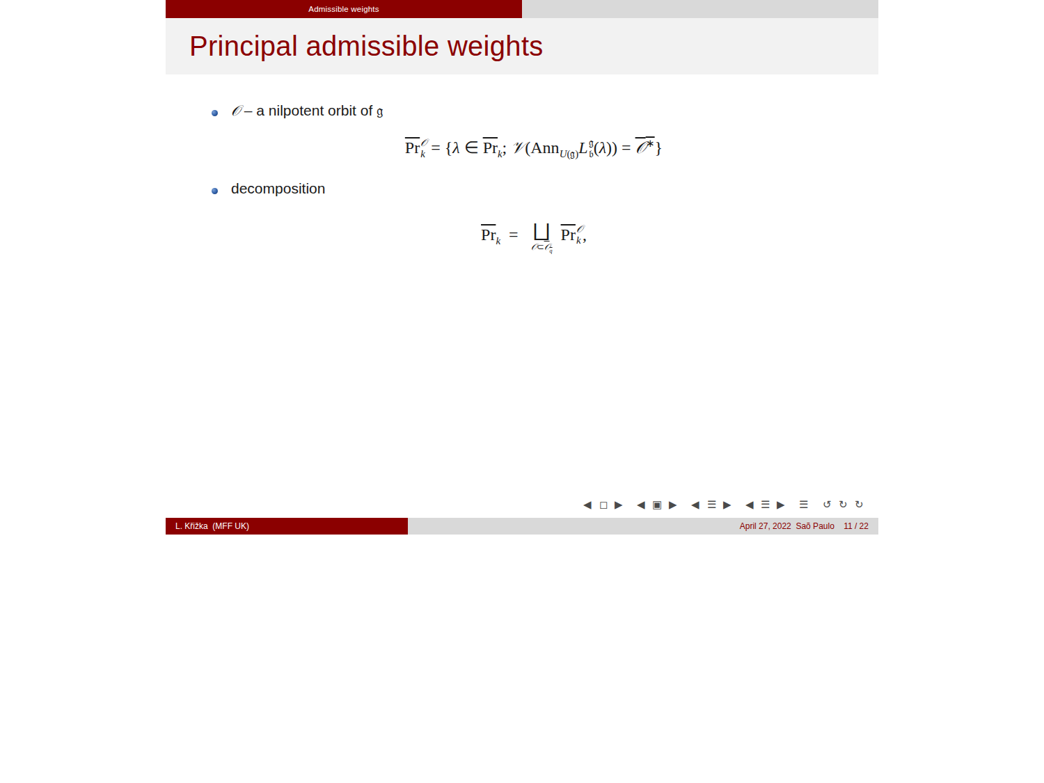Admissible weights
Principal admissible weights
𝒪 – a nilpotent orbit of 𝔤
Pr 𝒪k = {λ ∈ Prk; 𝒱(AnnU(𝔤)L𝔤𝔟(λ)) = 𝒪∗}
decomposition
Prk = ⨆ 𝒪⊂𝒪q Pr 𝒪k,
◀ ◻ ▶ ◀ ▣ ▶ ◀ ☰ ▶ ◀ ☰ ▶ ☰ ↺ ↻ ↻
L. Křižka (MFF UK)
April 27, 2022 Saõ Paulo 11 / 22